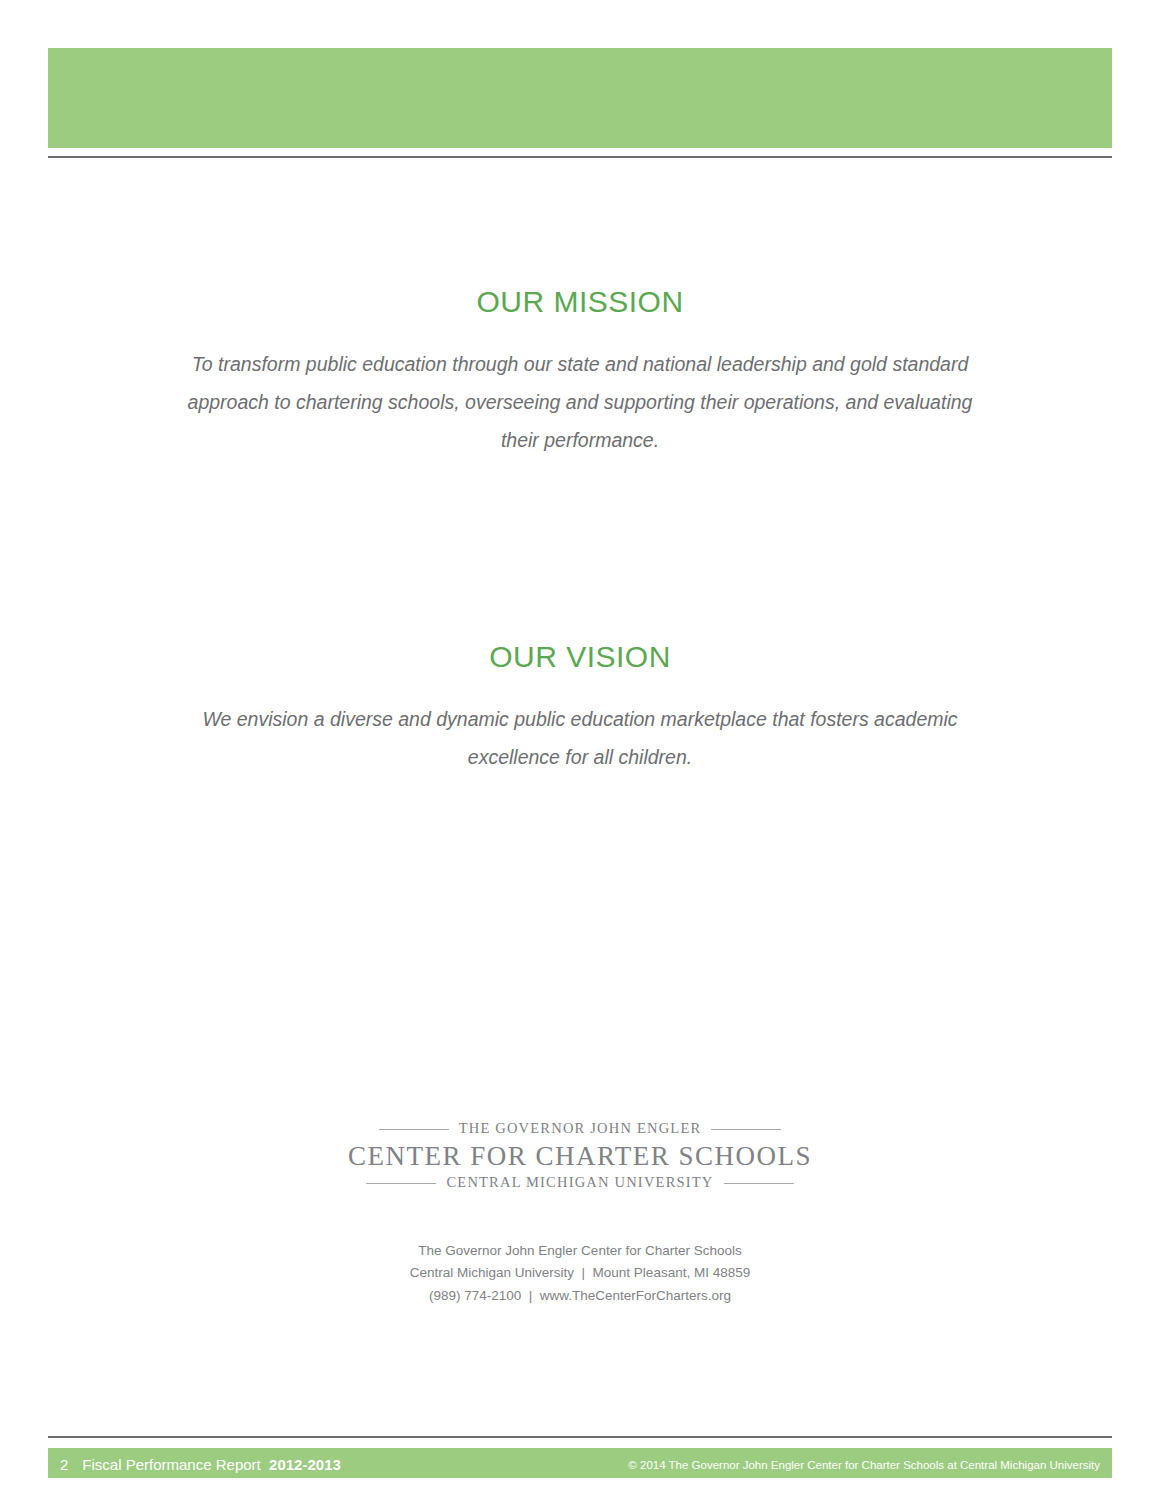OUR MISSION
To transform public education through our state and national leadership and gold standard approach to chartering schools, overseeing and supporting their operations, and evaluating their performance.
OUR VISION
We envision a diverse and dynamic public education marketplace that fosters academic excellence for all children.
THE GOVERNOR JOHN ENGLER
CENTER FOR CHARTER SCHOOLS
CENTRAL MICHIGAN UNIVERSITY
The Governor John Engler Center for Charter Schools
Central Michigan University | Mount Pleasant, MI 48859
(989) 774-2100 | www.TheCenterForCharters.org
2 Fiscal Performance Report 2012-2013
© 2014 The Governor John Engler Center for Charter Schools at Central Michigan University